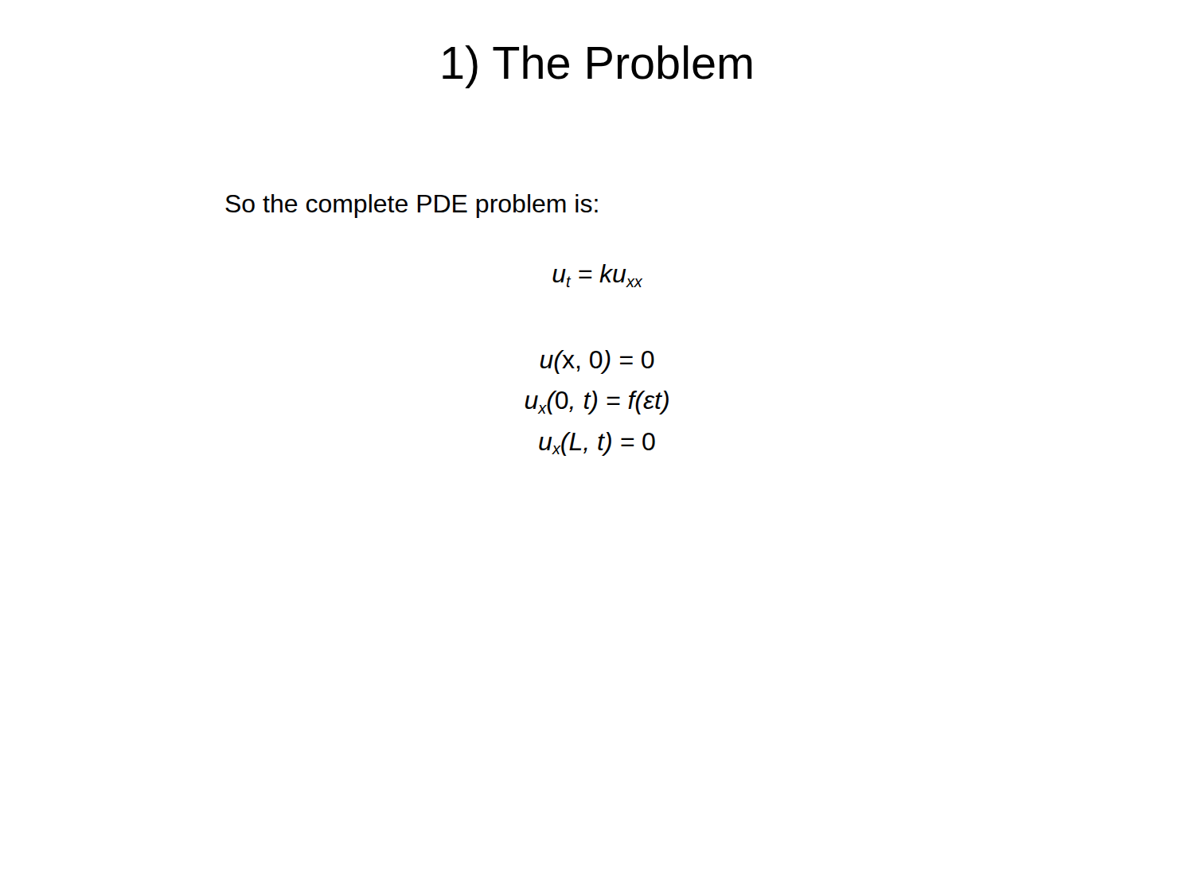1) The Problem
So the complete PDE problem is:
ut = kuxx
u(x, 0) = 0
ux(0, t) = f(εt)
ux(L, t) = 0